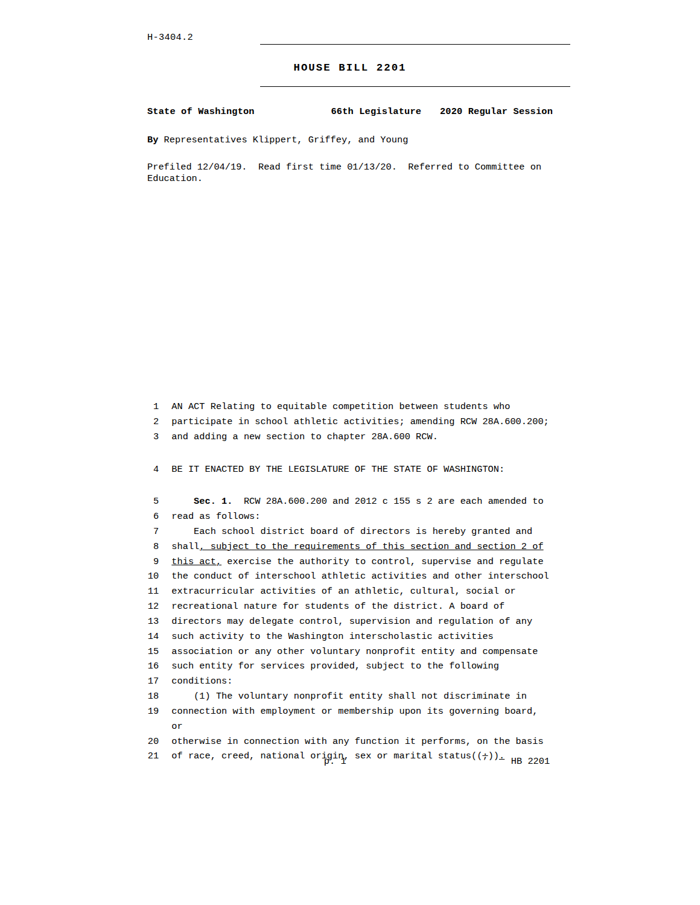H-3404.2
HOUSE BILL 2201
State of Washington 66th Legislature 2020 Regular Session
By Representatives Klippert, Griffey, and Young
Prefiled 12/04/19. Read first time 01/13/20. Referred to Committee on Education.
1 AN ACT Relating to equitable competition between students who
2 participate in school athletic activities; amending RCW 28A.600.200;
3 and adding a new section to chapter 28A.600 RCW.
4 BE IT ENACTED BY THE LEGISLATURE OF THE STATE OF WASHINGTON:
5 Sec. 1. RCW 28A.600.200 and 2012 c 155 s 2 are each amended to
6 read as follows:
7 Each school district board of directors is hereby granted and
8 shall, subject to the requirements of this section and section 2 of
9 this act, exercise the authority to control, supervise and regulate
10 the conduct of interschool athletic activities and other interschool
11 extracurricular activities of an athletic, cultural, social or
12 recreational nature for students of the district. A board of
13 directors may delegate control, supervision and regulation of any
14 such activity to the Washington interscholastic activities
15 association or any other voluntary nonprofit entity and compensate
16 such entity for services provided, subject to the following
17 conditions:
18 (1) The voluntary nonprofit entity shall not discriminate in
19 connection with employment or membership upon its governing board, or
20 otherwise in connection with any function it performs, on the basis
21 of race, creed, national origin, sex or marital status((;)).
p. 1 HB 2201